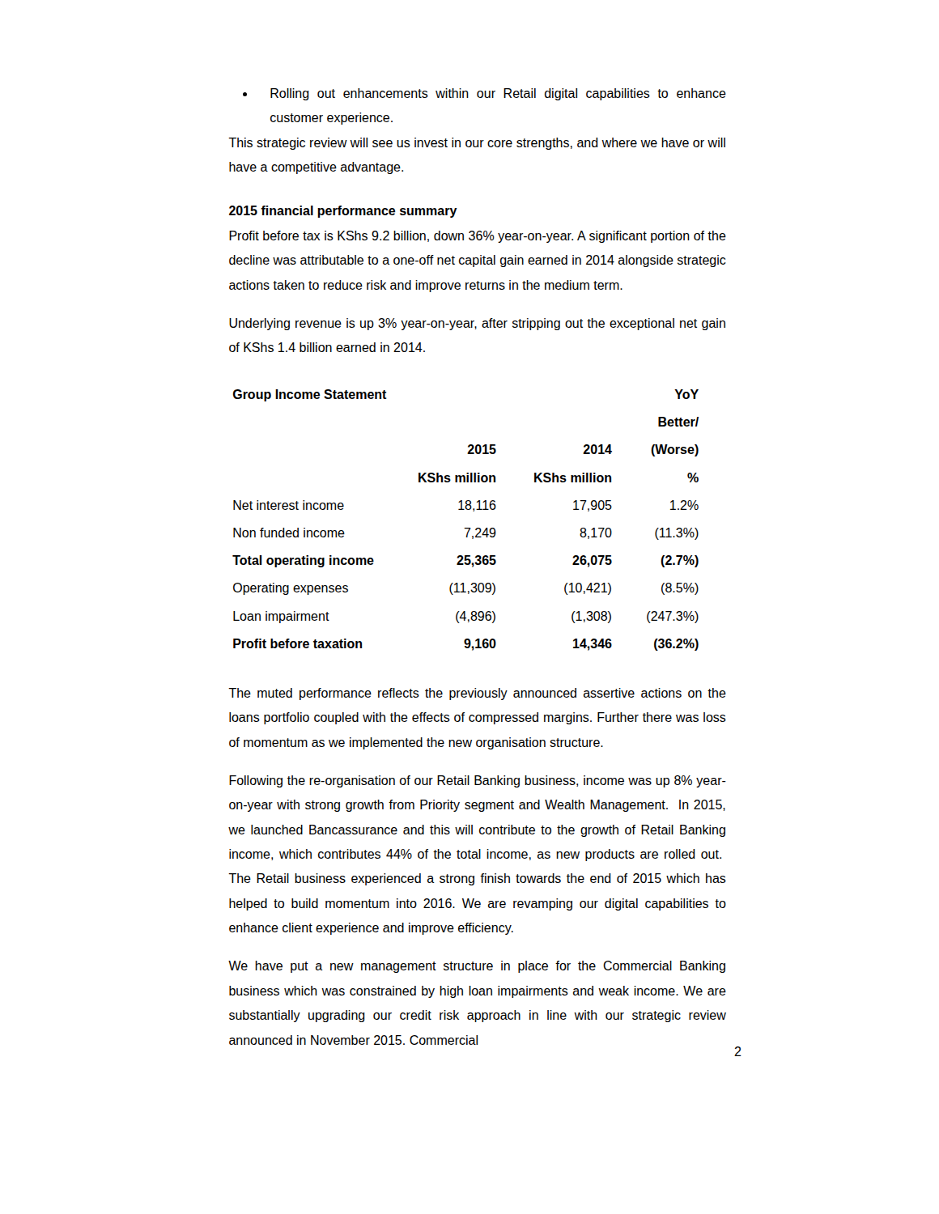Rolling out enhancements within our Retail digital capabilities to enhance customer experience.
This strategic review will see us invest in our core strengths, and where we have or will have a competitive advantage.
2015 financial performance summary
Profit before tax is KShs 9.2 billion, down 36% year-on-year. A significant portion of the decline was attributable to a one-off net capital gain earned in 2014 alongside strategic actions taken to reduce risk and improve returns in the medium term.
Underlying revenue is up 3% year-on-year, after stripping out the exceptional net gain of KShs 1.4 billion earned in 2014.
| Group Income Statement | | YoY |
| --- | --- | --- |
| | | | Better/ |
| | 2015 | 2014 | (Worse) |
| | KShs million | KShs million | % |
| Net interest income | 18,116 | 17,905 | 1.2% |
| Non funded income | 7,249 | 8,170 | (11.3%) |
| Total operating income | 25,365 | 26,075 | (2.7%) |
| Operating expenses | (11,309) | (10,421) | (8.5%) |
| Loan impairment | (4,896) | (1,308) | (247.3%) |
| Profit before taxation | 9,160 | 14,346 | (36.2%) |
The muted performance reflects the previously announced assertive actions on the loans portfolio coupled with the effects of compressed margins. Further there was loss of momentum as we implemented the new organisation structure.
Following the re-organisation of our Retail Banking business, income was up 8% year-on-year with strong growth from Priority segment and Wealth Management. In 2015, we launched Bancassurance and this will contribute to the growth of Retail Banking income, which contributes 44% of the total income, as new products are rolled out. The Retail business experienced a strong finish towards the end of 2015 which has helped to build momentum into 2016. We are revamping our digital capabilities to enhance client experience and improve efficiency.
We have put a new management structure in place for the Commercial Banking business which was constrained by high loan impairments and weak income. We are substantially upgrading our credit risk approach in line with our strategic review announced in November 2015. Commercial
2